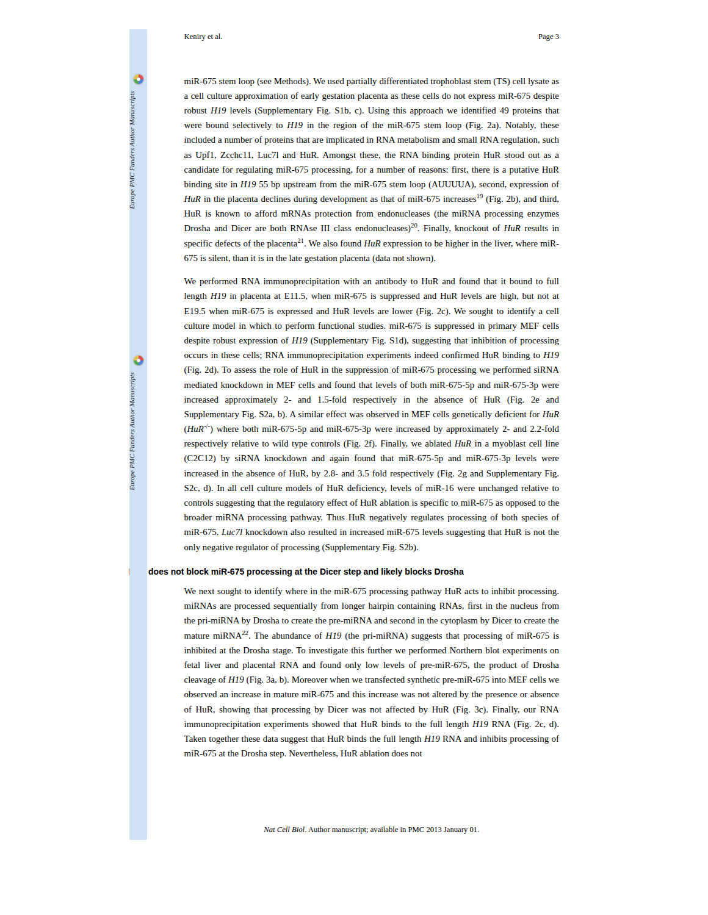Europe PMC Funders Author Manuscripts
Europe PMC Funders Author Manuscripts
Keniry et al. Page 3
miR-675 stem loop (see Methods). We used partially differentiated trophoblast stem (TS) cell lysate as a cell culture approximation of early gestation placenta as these cells do not express miR-675 despite robust H19 levels (Supplementary Fig. S1b, c). Using this approach we identified 49 proteins that were bound selectively to H19 in the region of the miR-675 stem loop (Fig. 2a). Notably, these included a number of proteins that are implicated in RNA metabolism and small RNA regulation, such as Upf1, Zcchc11, Luc7l and HuR. Amongst these, the RNA binding protein HuR stood out as a candidate for regulating miR-675 processing, for a number of reasons: first, there is a putative HuR binding site in H19 55 bp upstream from the miR-675 stem loop (AUUUUA), second, expression of HuR in the placenta declines during development as that of miR-675 increases19 (Fig. 2b), and third, HuR is known to afford mRNAs protection from endonucleases (the miRNA processing enzymes Drosha and Dicer are both RNAse III class endonucleases)20. Finally, knockout of HuR results in specific defects of the placenta21. We also found HuR expression to be higher in the liver, where miR-675 is silent, than it is in the late gestation placenta (data not shown).
We performed RNA immunoprecipitation with an antibody to HuR and found that it bound to full length H19 in placenta at E11.5, when miR-675 is suppressed and HuR levels are high, but not at E19.5 when miR-675 is expressed and HuR levels are lower (Fig. 2c). We sought to identify a cell culture model in which to perform functional studies. miR-675 is suppressed in primary MEF cells despite robust expression of H19 (Supplementary Fig. S1d), suggesting that inhibition of processing occurs in these cells; RNA immunoprecipitation experiments indeed confirmed HuR binding to H19 (Fig. 2d). To assess the role of HuR in the suppression of miR-675 processing we performed siRNA mediated knockdown in MEF cells and found that levels of both miR-675-5p and miR-675-3p were increased approximately 2- and 1.5-fold respectively in the absence of HuR (Fig. 2e and Supplementary Fig. S2a, b). A similar effect was observed in MEF cells genetically deficient for HuR (HuR-/-) where both miR-675-5p and miR-675-3p were increased by approximately 2- and 2.2-fold respectively relative to wild type controls (Fig. 2f). Finally, we ablated HuR in a myoblast cell line (C2C12) by siRNA knockdown and again found that miR-675-5p and miR-675-3p levels were increased in the absence of HuR, by 2.8- and 3.5 fold respectively (Fig. 2g and Supplementary Fig. S2c, d). In all cell culture models of HuR deficiency, levels of miR-16 were unchanged relative to controls suggesting that the regulatory effect of HuR ablation is specific to miR-675 as opposed to the broader miRNA processing pathway. Thus HuR negatively regulates processing of both species of miR-675. Luc7l knockdown also resulted in increased miR-675 levels suggesting that HuR is not the only negative regulator of processing (Supplementary Fig. S2b).
HuR does not block miR-675 processing at the Dicer step and likely blocks Drosha
We next sought to identify where in the miR-675 processing pathway HuR acts to inhibit processing. miRNAs are processed sequentially from longer hairpin containing RNAs, first in the nucleus from the pri-miRNA by Drosha to create the pre-miRNA and second in the cytoplasm by Dicer to create the mature miRNA22. The abundance of H19 (the pri-miRNA) suggests that processing of miR-675 is inhibited at the Drosha stage. To investigate this further we performed Northern blot experiments on fetal liver and placental RNA and found only low levels of pre-miR-675, the product of Drosha cleavage of H19 (Fig. 3a, b). Moreover when we transfected synthetic pre-miR-675 into MEF cells we observed an increase in mature miR-675 and this increase was not altered by the presence or absence of HuR, showing that processing by Dicer was not affected by HuR (Fig. 3c). Finally, our RNA immunoprecipitation experiments showed that HuR binds to the full length H19 RNA (Fig. 2c, d). Taken together these data suggest that HuR binds the full length H19 RNA and inhibits processing of miR-675 at the Drosha step. Nevertheless, HuR ablation does not
Nat Cell Biol. Author manuscript; available in PMC 2013 January 01.